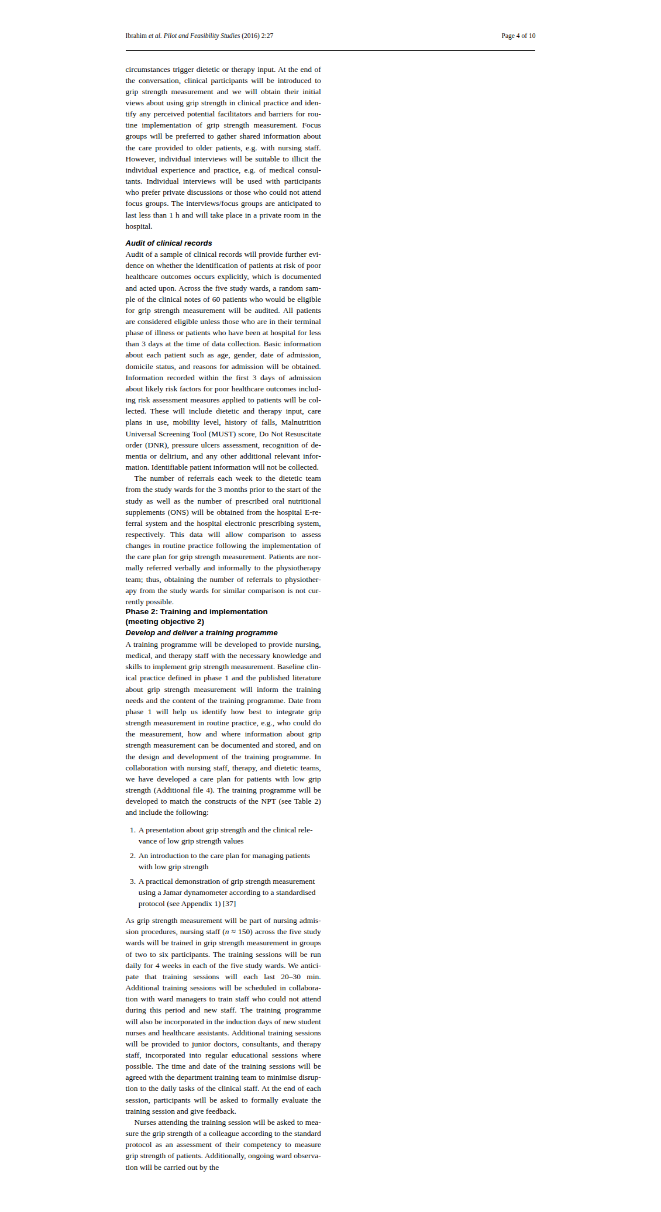Ibrahim et al. Pilot and Feasibility Studies (2016) 2:27 Page 4 of 10
circumstances trigger dietetic or therapy input. At the end of the conversation, clinical participants will be introduced to grip strength measurement and we will obtain their initial views about using grip strength in clinical practice and identify any perceived potential facilitators and barriers for routine implementation of grip strength measurement. Focus groups will be preferred to gather shared information about the care provided to older patients, e.g. with nursing staff. However, individual interviews will be suitable to illicit the individual experience and practice, e.g. of medical consultants. Individual interviews will be used with participants who prefer private discussions or those who could not attend focus groups. The interviews/focus groups are anticipated to last less than 1 h and will take place in a private room in the hospital.
Audit of clinical records
Audit of a sample of clinical records will provide further evidence on whether the identification of patients at risk of poor healthcare outcomes occurs explicitly, which is documented and acted upon. Across the five study wards, a random sample of the clinical notes of 60 patients who would be eligible for grip strength measurement will be audited. All patients are considered eligible unless those who are in their terminal phase of illness or patients who have been at hospital for less than 3 days at the time of data collection. Basic information about each patient such as age, gender, date of admission, domicile status, and reasons for admission will be obtained. Information recorded within the first 3 days of admission about likely risk factors for poor healthcare outcomes including risk assessment measures applied to patients will be collected. These will include dietetic and therapy input, care plans in use, mobility level, history of falls, Malnutrition Universal Screening Tool (MUST) score, Do Not Resuscitate order (DNR), pressure ulcers assessment, recognition of dementia or delirium, and any other additional relevant information. Identifiable patient information will not be collected.
The number of referrals each week to the dietetic team from the study wards for the 3 months prior to the start of the study as well as the number of prescribed oral nutritional supplements (ONS) will be obtained from the hospital E-referral system and the hospital electronic prescribing system, respectively. This data will allow comparison to assess changes in routine practice following the implementation of the care plan for grip strength measurement. Patients are normally referred verbally and informally to the physiotherapy team; thus, obtaining the number of referrals to physiotherapy from the study wards for similar comparison is not currently possible.
Phase 2: Training and implementation (meeting objective 2)
Develop and deliver a training programme
A training programme will be developed to provide nursing, medical, and therapy staff with the necessary knowledge and skills to implement grip strength measurement. Baseline clinical practice defined in phase 1 and the published literature about grip strength measurement will inform the training needs and the content of the training programme. Date from phase 1 will help us identify how best to integrate grip strength measurement in routine practice, e.g., who could do the measurement, how and where information about grip strength measurement can be documented and stored, and on the design and development of the training programme. In collaboration with nursing staff, therapy, and dietetic teams, we have developed a care plan for patients with low grip strength (Additional file 4). The training programme will be developed to match the constructs of the NPT (see Table 2) and include the following:
A presentation about grip strength and the clinical relevance of low grip strength values
An introduction to the care plan for managing patients with low grip strength
A practical demonstration of grip strength measurement using a Jamar dynamometer according to a standardised protocol (see Appendix 1) [37]
As grip strength measurement will be part of nursing admission procedures, nursing staff (n ≈ 150) across the five study wards will be trained in grip strength measurement in groups of two to six participants. The training sessions will be run daily for 4 weeks in each of the five study wards. We anticipate that training sessions will each last 20–30 min. Additional training sessions will be scheduled in collaboration with ward managers to train staff who could not attend during this period and new staff. The training programme will also be incorporated in the induction days of new student nurses and healthcare assistants. Additional training sessions will be provided to junior doctors, consultants, and therapy staff, incorporated into regular educational sessions where possible. The time and date of the training sessions will be agreed with the department training team to minimise disruption to the daily tasks of the clinical staff. At the end of each session, participants will be asked to formally evaluate the training session and give feedback.
Nurses attending the training session will be asked to measure the grip strength of a colleague according to the standard protocol as an assessment of their competency to measure grip strength of patients. Additionally, ongoing ward observation will be carried out by the